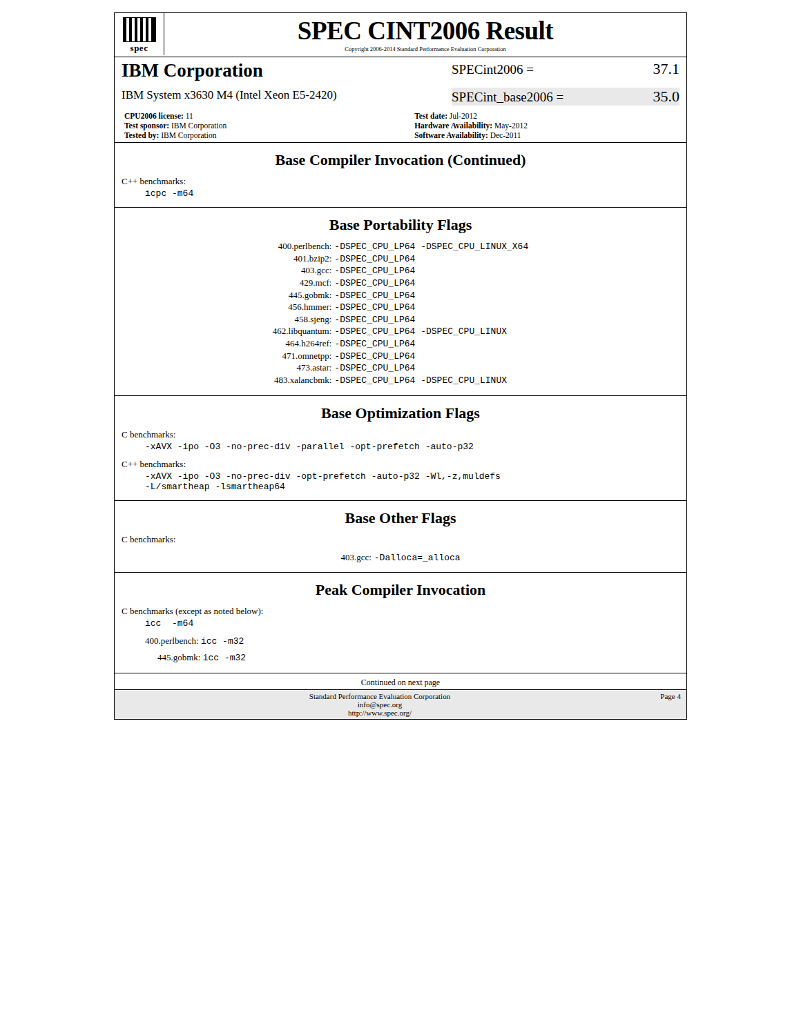spec
SPEC CINT2006 Result
Copyright 2006-2014 Standard Performance Evaluation Corporation
IBM Corporation
IBM System x3630 M4 (Intel Xeon E5-2420)
SPECint2006 = 37.1
SPECint_base2006 = 35.0
| CPU2006 license: 11 | Test date: Jul-2012 |
| Test sponsor: IBM Corporation | Hardware Availability: May-2012 |
| Tested by: IBM Corporation | Software Availability: Dec-2011 |
Base Compiler Invocation (Continued)
C++ benchmarks:
icpc -m64
Base Portability Flags
| 400.perlbench: | -DSPEC_CPU_LP64 -DSPEC_CPU_LINUX_X64 |
| 401.bzip2: | -DSPEC_CPU_LP64 |
| 403.gcc: | -DSPEC_CPU_LP64 |
| 429.mcf: | -DSPEC_CPU_LP64 |
| 445.gobmk: | -DSPEC_CPU_LP64 |
| 456.hmmer: | -DSPEC_CPU_LP64 |
| 458.sjeng: | -DSPEC_CPU_LP64 |
| 462.libquantum: | -DSPEC_CPU_LP64 -DSPEC_CPU_LINUX |
| 464.h264ref: | -DSPEC_CPU_LP64 |
| 471.omnetpp: | -DSPEC_CPU_LP64 |
| 473.astar: | -DSPEC_CPU_LP64 |
| 483.xalancbmk: | -DSPEC_CPU_LP64 -DSPEC_CPU_LINUX |
Base Optimization Flags
C benchmarks:
-xAVX -ipo -O3 -no-prec-div -parallel -opt-prefetch -auto-p32
C++ benchmarks:
-xAVX -ipo -O3 -no-prec-div -opt-prefetch -auto-p32 -Wl,-z,muldefs
-L/smartheap -lsmartheap64
Base Other Flags
C benchmarks:
| 403.gcc: | -Dalloca=_alloca |
Peak Compiler Invocation
C benchmarks (except as noted below):
icc  -m64
400.perlbench: icc -m32
445.gobmk: icc -m32
Continued on next page
Standard Performance Evaluation Corporation
info@spec.org
http://www.spec.org/
Page 4